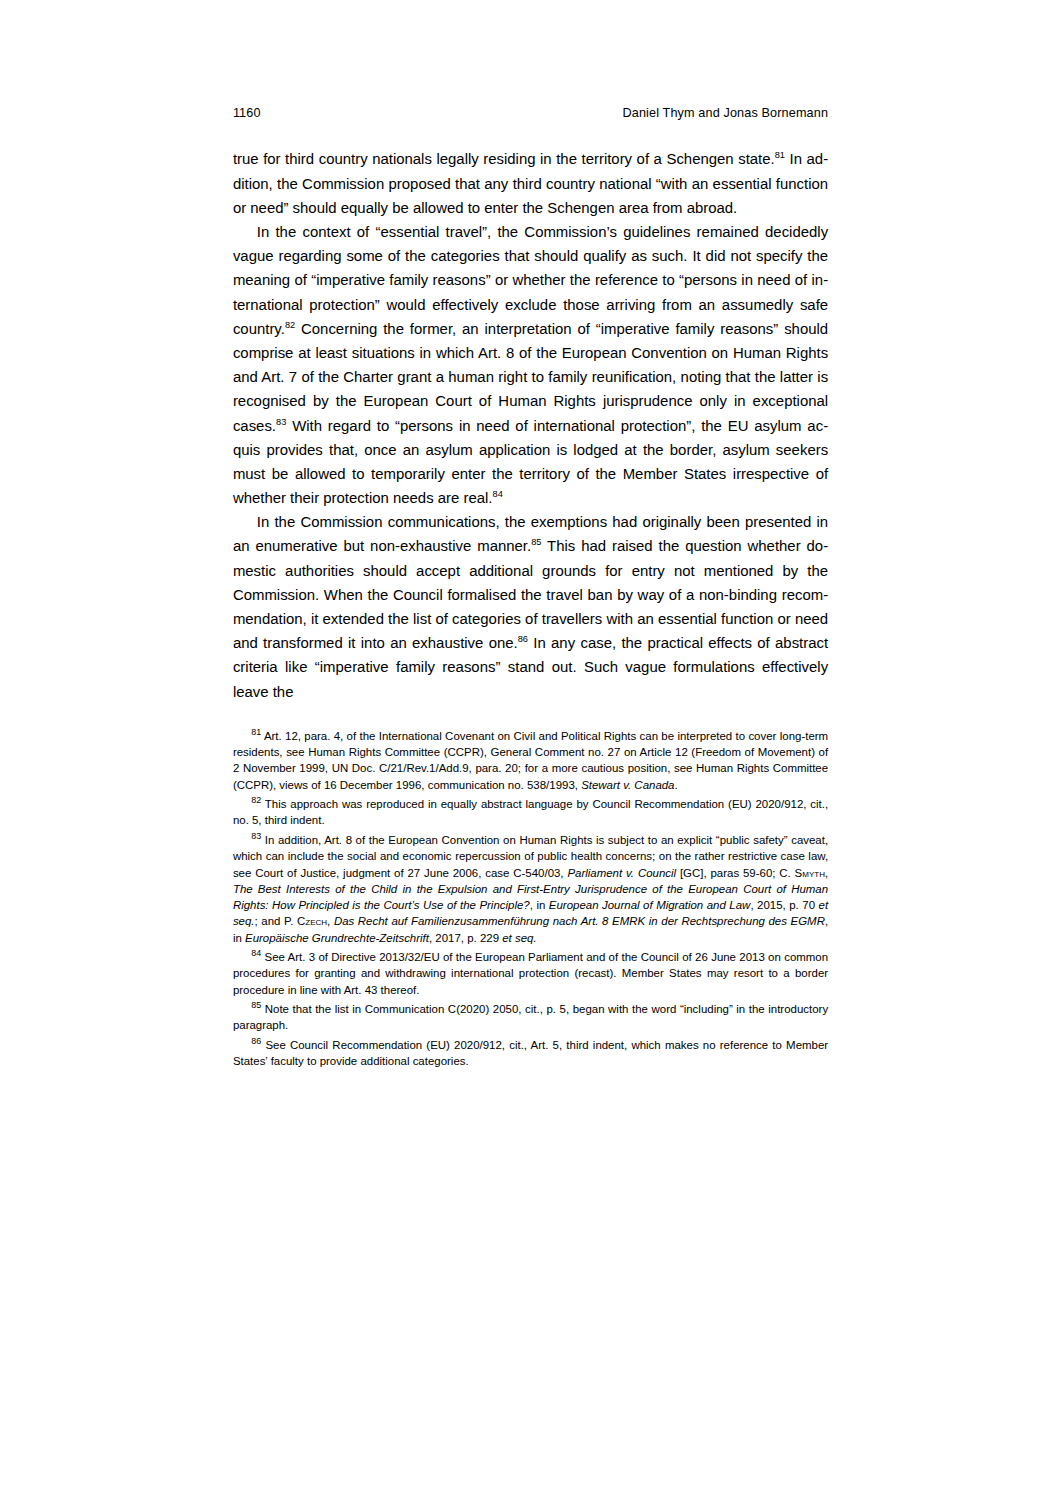1160 Daniel Thym and Jonas Bornemann
true for third country nationals legally residing in the territory of a Schengen state.81 In addition, the Commission proposed that any third country national “with an essential function or need” should equally be allowed to enter the Schengen area from abroad.
In the context of “essential travel”, the Commission’s guidelines remained decidedly vague regarding some of the categories that should qualify as such. It did not specify the meaning of “imperative family reasons” or whether the reference to “persons in need of international protection” would effectively exclude those arriving from an assumedly safe country.82 Concerning the former, an interpretation of “imperative family reasons” should comprise at least situations in which Art. 8 of the European Convention on Human Rights and Art. 7 of the Charter grant a human right to family reunification, noting that the latter is recognised by the European Court of Human Rights jurisprudence only in exceptional cases.83 With regard to “persons in need of international protection”, the EU asylum acquis provides that, once an asylum application is lodged at the border, asylum seekers must be allowed to temporarily enter the territory of the Member States irrespective of whether their protection needs are real.84
In the Commission communications, the exemptions had originally been presented in an enumerative but non-exhaustive manner.85 This had raised the question whether domestic authorities should accept additional grounds for entry not mentioned by the Commission. When the Council formalised the travel ban by way of a non-binding recommendation, it extended the list of categories of travellers with an essential function or need and transformed it into an exhaustive one.86 In any case, the practical effects of abstract criteria like “imperative family reasons” stand out. Such vague formulations effectively leave the
81 Art. 12, para. 4, of the International Covenant on Civil and Political Rights can be interpreted to cover long-term residents, see Human Rights Committee (CCPR), General Comment no. 27 on Article 12 (Freedom of Movement) of 2 November 1999, UN Doc. C/21/Rev.1/Add.9, para. 20; for a more cautious position, see Human Rights Committee (CCPR), views of 16 December 1996, communication no. 538/1993, Stewart v. Canada.
82 This approach was reproduced in equally abstract language by Council Recommendation (EU) 2020/912, cit., no. 5, third indent.
83 In addition, Art. 8 of the European Convention on Human Rights is subject to an explicit “public safety” caveat, which can include the social and economic repercussion of public health concerns; on the rather restrictive case law, see Court of Justice, judgment of 27 June 2006, case C-540/03, Parliament v. Council [GC], paras 59-60; C. Smyth, The Best Interests of the Child in the Expulsion and First-Entry Jurisprudence of the European Court of Human Rights: How Principled is the Court’s Use of the Principle?, in European Journal of Migration and Law, 2015, p. 70 et seq.; and P. Czech, Das Recht auf Familienzusammenführung nach Art. 8 EMRK in der Rechtsprechung des EGMR, in Europäische Grundrechte-Zeitschrift, 2017, p. 229 et seq.
84 See Art. 3 of Directive 2013/32/EU of the European Parliament and of the Council of 26 June 2013 on common procedures for granting and withdrawing international protection (recast). Member States may resort to a border procedure in line with Art. 43 thereof.
85 Note that the list in Communication C(2020) 2050, cit., p. 5, began with the word “including” in the introductory paragraph.
86 See Council Recommendation (EU) 2020/912, cit., Art. 5, third indent, which makes no reference to Member States’ faculty to provide additional categories.